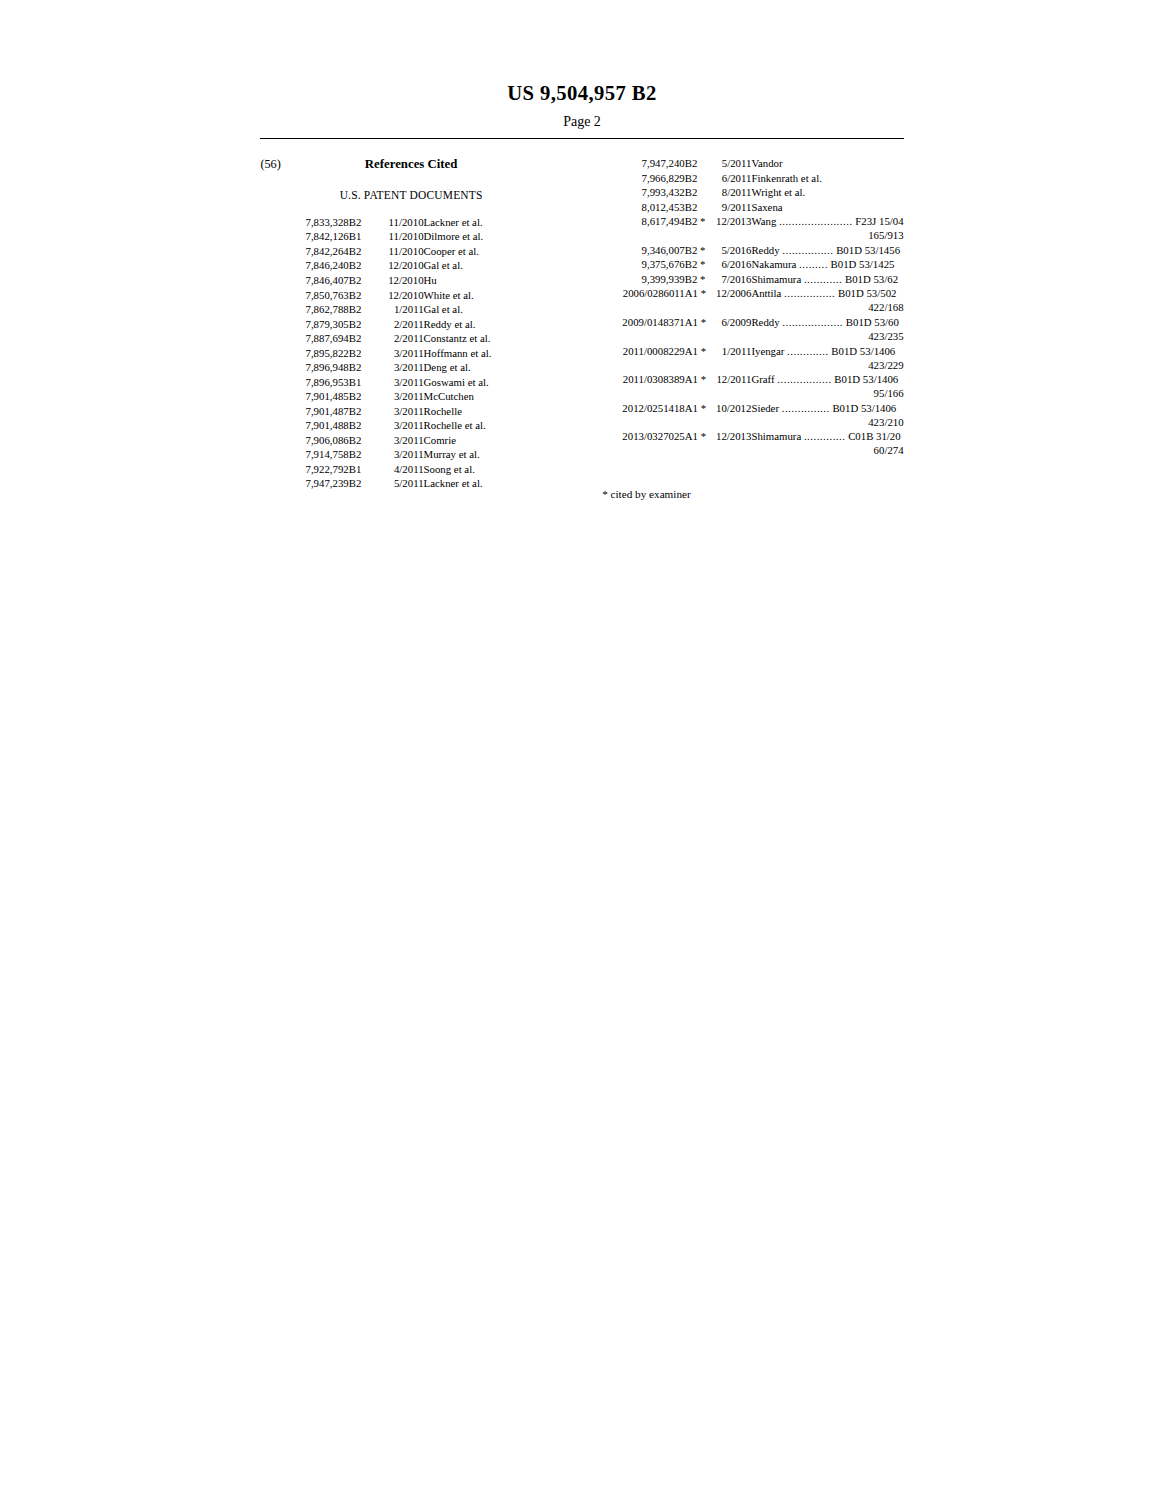US 9,504,957 B2
Page 2
(56) References Cited
U.S. PATENT DOCUMENTS
| 7,833,328 | B2 | 11/2010 | Lackner et al. |
| 7,842,126 | B1 | 11/2010 | Dilmore et al. |
| 7,842,264 | B2 | 11/2010 | Cooper et al. |
| 7,846,240 | B2 | 12/2010 | Gal et al. |
| 7,846,407 | B2 | 12/2010 | Hu |
| 7,850,763 | B2 | 12/2010 | White et al. |
| 7,862,788 | B2 | 1/2011 | Gal et al. |
| 7,879,305 | B2 | 2/2011 | Reddy et al. |
| 7,887,694 | B2 | 2/2011 | Constantz et al. |
| 7,895,822 | B2 | 3/2011 | Hoffmann et al. |
| 7,896,948 | B2 | 3/2011 | Deng et al. |
| 7,896,953 | B1 | 3/2011 | Goswami et al. |
| 7,901,485 | B2 | 3/2011 | McCutchen |
| 7,901,487 | B2 | 3/2011 | Rochelle |
| 7,901,488 | B2 | 3/2011 | Rochelle et al. |
| 7,906,086 | B2 | 3/2011 | Comrie |
| 7,914,758 | B2 | 3/2011 | Murray et al. |
| 7,922,792 | B1 | 4/2011 | Soong et al. |
| 7,947,239 | B2 | 5/2011 | Lackner et al. |
| 7,947,240 | B2 | 5/2011 | Vandor |
| 7,966,829 | B2 | 6/2011 | Finkenrath et al. |
| 7,993,432 | B2 | 8/2011 | Wright et al. |
| 8,012,453 | B2 | 9/2011 | Saxena |
| 8,617,494 | B2 * | 12/2013 | Wang ....................... F23J 15/04 165/913 |
| 9,346,007 | B2 * | 5/2016 | Reddy ................ B01D 53/1456 |
| 9,375,676 | B2 * | 6/2016 | Nakamura ......... B01D 53/1425 |
| 9,399,939 | B2 * | 7/2016 | Shimamura ............ B01D 53/62 |
| 2006/0286011 | A1 * | 12/2006 | Anttila ................ B01D 53/502 422/168 |
| 2009/0148371 | A1 * | 6/2009 | Reddy ................... B01D 53/60 423/235 |
| 2011/0008229 | A1 * | 1/2011 | Iyengar ............. B01D 53/1406 423/229 |
| 2011/0308389 | A1 * | 12/2011 | Graff ................. B01D 53/1406 95/166 |
| 2012/0251418 | A1 * | 10/2012 | Sieder ............... B01D 53/1406 423/210 |
| 2013/0327025 | A1 * | 12/2013 | Shimamura ............. C01B 31/20 60/274 |
* cited by examiner